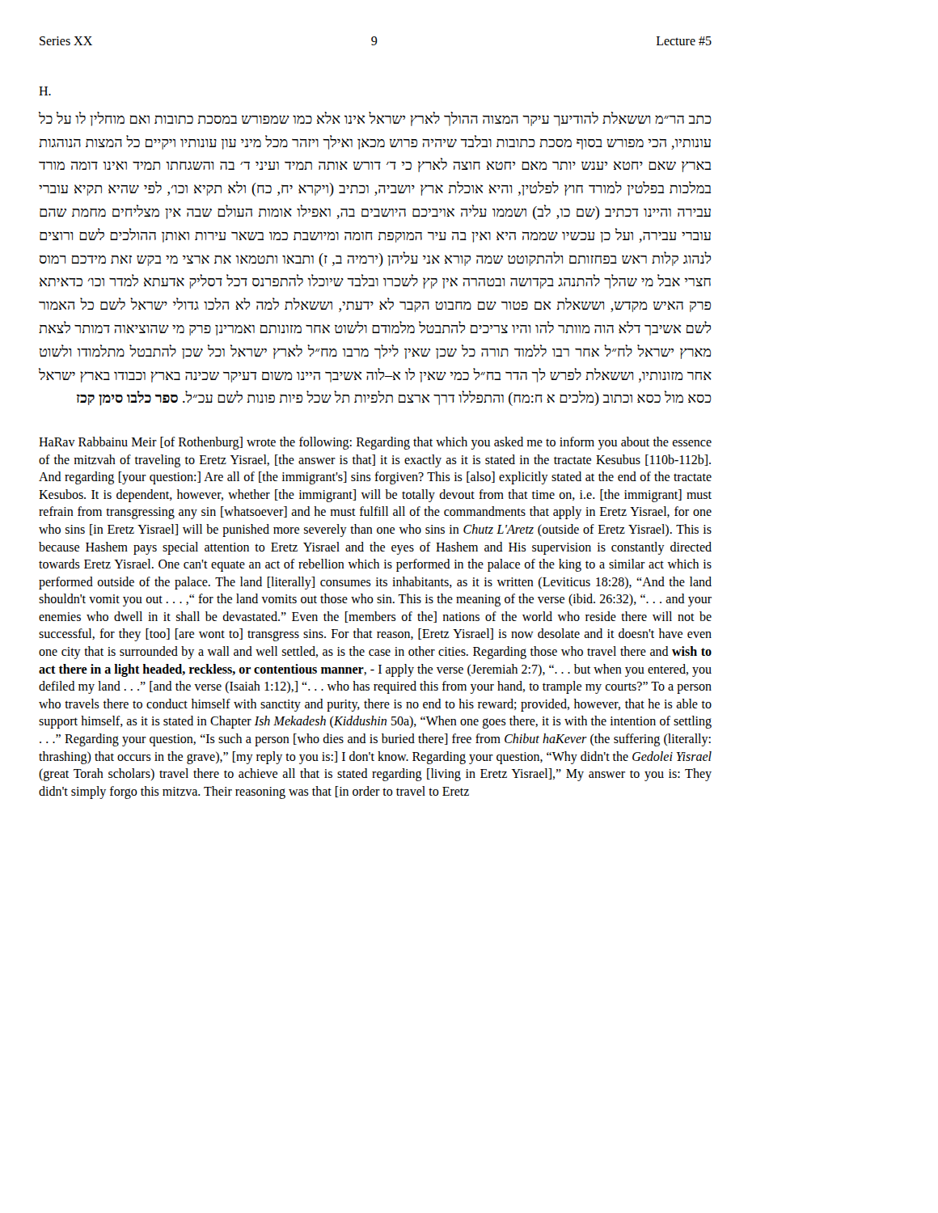Series XX
9
Lecture #5
H.
כתב הר״מ וששאלת להודיעך עיקר המצוה ההולך לארץ ישראל אינו אלא כמו שמפורש במסכת כתובות ואם מוחלין לו על כל עונותיו, הכי מפורש בסוף מסכת כתובות ובלבד שיהיה פרוש מכאן ואילך ויזהר מכל מיני עון עונותיו ויקיים כל המצות הנוהגות בארץ שאם יחטא יענש יותר מאם יחטא חוצה לארץ כי ד׳ דורש אותה תמיד ועיני ד׳ בה והשגחתו תמיד ואינו דומה מורד במלכות בפלטין למורד חוץ לפלטין, והיא אוכלת ארץ יושביה, וכתיב (ויקרא יח, כח) ולא תקיא וכו׳, לפי שהיא תקיא עוברי עבירה והיינו דכתיב (שם כו, לב) ושממו עליה אויביכם היושבים בה, ואפילו אומות העולם שבה אין מצליחים מחמת שהם עוברי עבירה, ועל כן עכשיו שממה היא ואין בה עיר המוקפת חומה ומיושבת כמו בשאר עירות ואותן ההולכים לשם ורוצים לנהוג קלות ראש בפחזותם ולהתקוטט שמה קורא אני עליהן (ירמיה ב, ז) ותבאו ותטמאו את ארצי מי בקש זאת מידכם רמוס חצרי אבל מי שהלך להתנהג בקדושה ובטהרה אין קץ לשכרו ובלבד שיוכלו להתפרנס דכל דסליק אדעתא למדר וכו׳ כדאיתא פרק האיש מקדש, וששאלת אם פטור שם מחבוט הקבר לא ידעתי, וששאלת למה לא הלכו גדולי ישראל לשם כל האמור לשם אשיבך דלא הוה מוותר להו והיו צריכים להתבטל מלמודם ולשוט אחר מזונותם ואמרינן פרק מי שהוציאוה דמותר לצאת מארץ ישראל לח״ל אחר רבו ללמוד תורה כל שכן שאין לילך מרבו מח״ל לארץ ישראל וכל שכן להתבטל מתלמודו ולשוט אחר מזונותיו, וששאלת לפרש לך הדר בח״ל כמי שאין לו א–לוה אשיבך היינו משום דעיקר שכינה בארץ וכבודו בארץ ישראל כסא מול כסא וכתוב (מלכים א ח:מח) והתפללו דרך ארצם תלפיות תל שכל פיות פונות לשם עכ״ל. ספר כלבו סימן קכז
HaRav Rabbainu Meir [of Rothenburg] wrote the following: Regarding that which you asked me to inform you about the essence of the mitzvah of traveling to Eretz Yisrael, [the answer is that] it is exactly as it is stated in the tractate Kesubus [110b-112b]. And regarding [your question:] Are all of [the immigrant's] sins forgiven? This is [also] explicitly stated at the end of the tractate Kesubos. It is dependent, however, whether [the immigrant] will be totally devout from that time on, i.e. [the immigrant] must refrain from transgressing any sin [whatsoever] and he must fulfill all of the commandments that apply in Eretz Yisrael, for one who sins [in Eretz Yisrael] will be punished more severely than one who sins in Chutz L'Aretz (outside of Eretz Yisrael). This is because Hashem pays special attention to Eretz Yisrael and the eyes of Hashem and His supervision is constantly directed towards Eretz Yisrael. One can't equate an act of rebellion which is performed in the palace of the king to a similar act which is performed outside of the palace. The land [literally] consumes its inhabitants, as it is written (Leviticus 18:28), “And the land shouldn't vomit you out . . . ,“ for the land vomits out those who sin. This is the meaning of the verse (ibid. 26:32), “. . . and your enemies who dwell in it shall be devastated.” Even the [members of the] nations of the world who reside there will not be successful, for they [too] [are wont to] transgress sins. For that reason, [Eretz Yisrael] is now desolate and it doesn't have even one city that is surrounded by a wall and well settled, as is the case in other cities. Regarding those who travel there and wish to act there in a light headed, reckless, or contentious manner, - I apply the verse (Jeremiah 2:7), “. . . but when you entered, you defiled my land . . .” [and the verse (Isaiah 1:12),] “. . . who has required this from your hand, to trample my courts?” To a person who travels there to conduct himself with sanctity and purity, there is no end to his reward; provided, however, that he is able to support himself, as it is stated in Chapter Ish Mekadesh (Kiddushin 50a), “When one goes there, it is with the intention of settling . . .” Regarding your question, “Is such a person [who dies and is buried there] free from Chibut haKever (the suffering (literally: thrashing) that occurs in the grave),” [my reply to you is:] I don't know. Regarding your question, “Why didn't the Gedolei Yisrael (great Torah scholars) travel there to achieve all that is stated regarding [living in Eretz Yisrael],” My answer to you is: They didn't simply forgo this mitzva. Their reasoning was that [in order to travel to Eretz